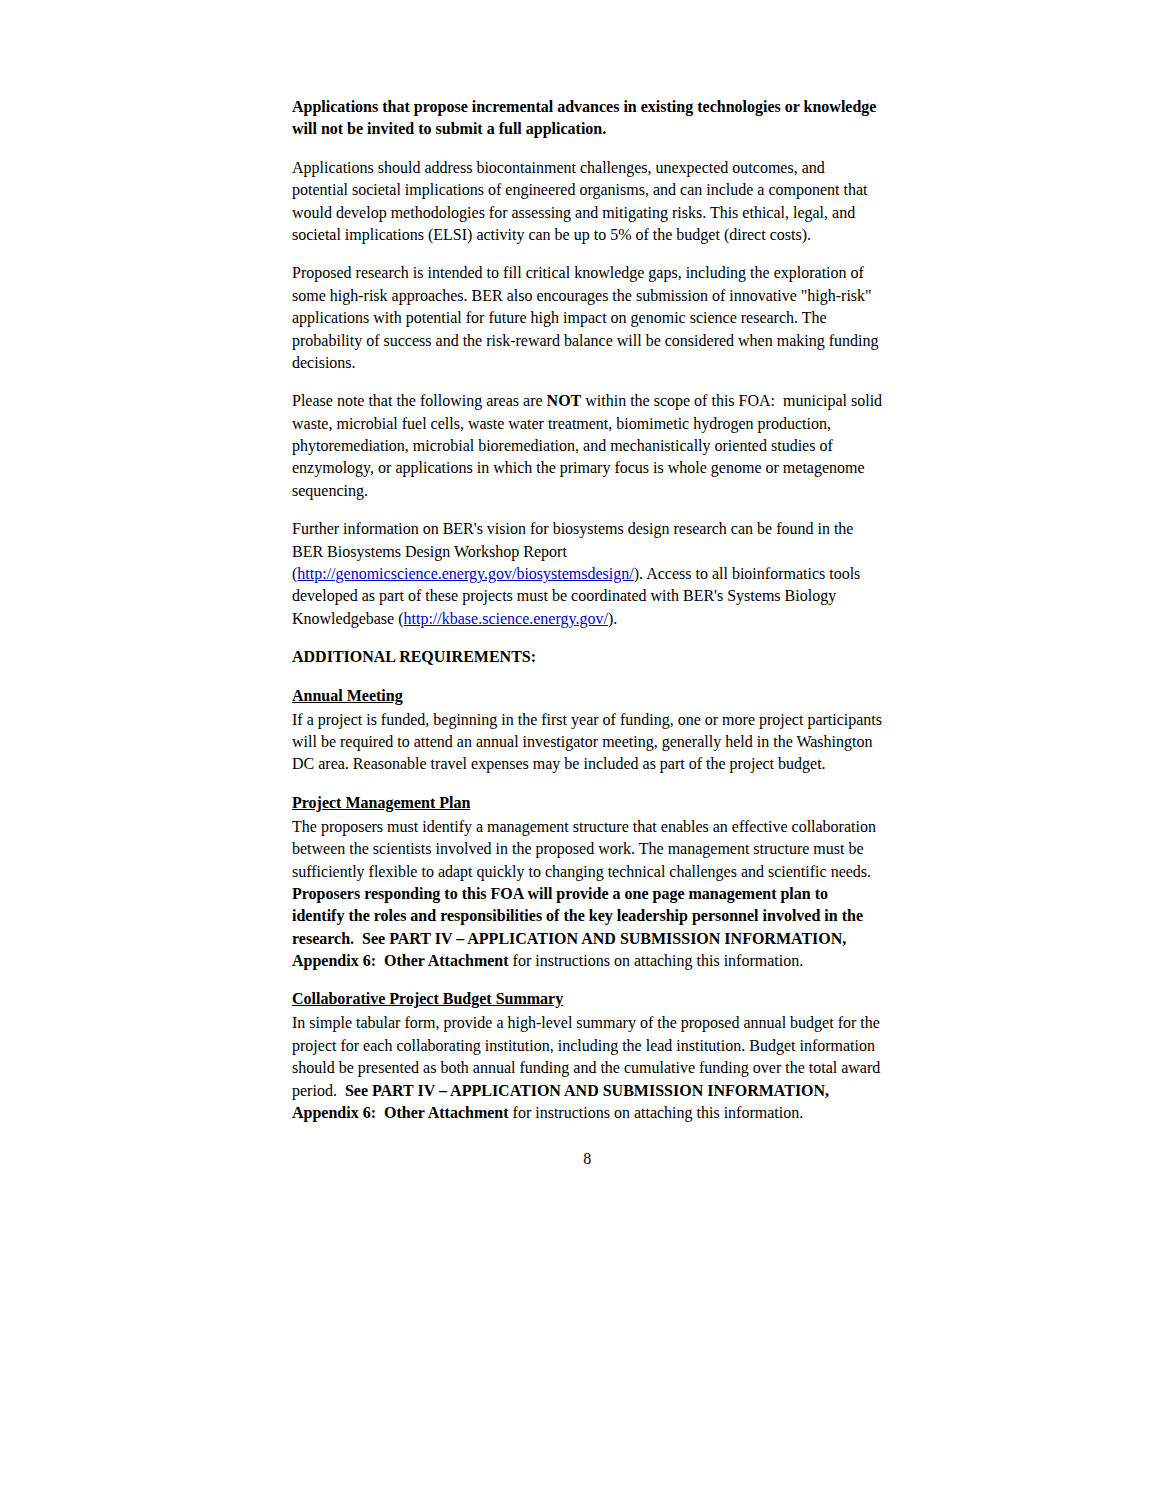Applications that propose incremental advances in existing technologies or knowledge will not be invited to submit a full application.
Applications should address biocontainment challenges, unexpected outcomes, and potential societal implications of engineered organisms, and can include a component that would develop methodologies for assessing and mitigating risks. This ethical, legal, and societal implications (ELSI) activity can be up to 5% of the budget (direct costs).
Proposed research is intended to fill critical knowledge gaps, including the exploration of some high-risk approaches. BER also encourages the submission of innovative "high-risk" applications with potential for future high impact on genomic science research. The probability of success and the risk-reward balance will be considered when making funding decisions.
Please note that the following areas are NOT within the scope of this FOA: municipal solid waste, microbial fuel cells, waste water treatment, biomimetic hydrogen production, phytoremediation, microbial bioremediation, and mechanistically oriented studies of enzymology, or applications in which the primary focus is whole genome or metagenome sequencing.
Further information on BER's vision for biosystems design research can be found in the BER Biosystems Design Workshop Report (http://genomicscience.energy.gov/biosystemsdesign/). Access to all bioinformatics tools developed as part of these projects must be coordinated with BER's Systems Biology Knowledgebase (http://kbase.science.energy.gov/).
ADDITIONAL REQUIREMENTS:
Annual Meeting
If a project is funded, beginning in the first year of funding, one or more project participants will be required to attend an annual investigator meeting, generally held in the Washington DC area. Reasonable travel expenses may be included as part of the project budget.
Project Management Plan
The proposers must identify a management structure that enables an effective collaboration between the scientists involved in the proposed work. The management structure must be sufficiently flexible to adapt quickly to changing technical challenges and scientific needs. Proposers responding to this FOA will provide a one page management plan to identify the roles and responsibilities of the key leadership personnel involved in the research. See PART IV – APPLICATION AND SUBMISSION INFORMATION, Appendix 6: Other Attachment for instructions on attaching this information.
Collaborative Project Budget Summary
In simple tabular form, provide a high-level summary of the proposed annual budget for the project for each collaborating institution, including the lead institution. Budget information should be presented as both annual funding and the cumulative funding over the total award period. See PART IV – APPLICATION AND SUBMISSION INFORMATION, Appendix 6: Other Attachment for instructions on attaching this information.
8